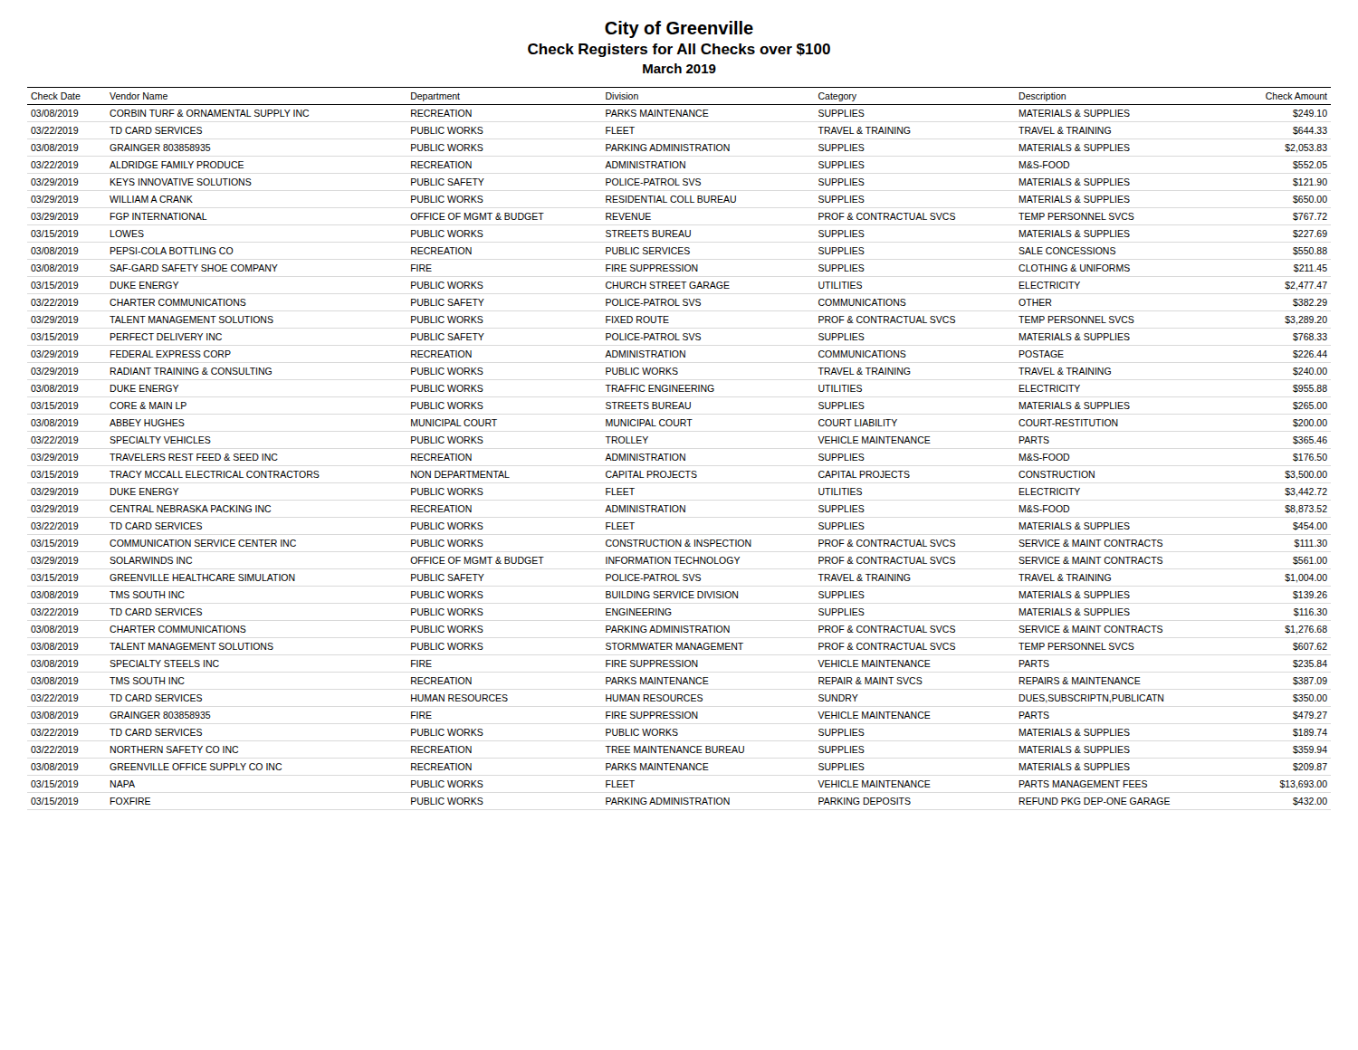City of Greenville
Check Registers for All Checks over $100
March 2019
| Check Date | Vendor Name | Department | Division | Category | Description | Check Amount |
| --- | --- | --- | --- | --- | --- | --- |
| 03/08/2019 | CORBIN TURF & ORNAMENTAL SUPPLY INC | RECREATION | PARKS MAINTENANCE | SUPPLIES | MATERIALS & SUPPLIES | $249.10 |
| 03/22/2019 | TD CARD SERVICES | PUBLIC WORKS | FLEET | TRAVEL & TRAINING | TRAVEL & TRAINING | $644.33 |
| 03/08/2019 | GRAINGER 803858935 | PUBLIC WORKS | PARKING ADMINISTRATION | SUPPLIES | MATERIALS & SUPPLIES | $2,053.83 |
| 03/22/2019 | ALDRIDGE FAMILY PRODUCE | RECREATION | ADMINISTRATION | SUPPLIES | M&S-FOOD | $552.05 |
| 03/29/2019 | KEYS INNOVATIVE SOLUTIONS | PUBLIC SAFETY | POLICE-PATROL SVS | SUPPLIES | MATERIALS & SUPPLIES | $121.90 |
| 03/29/2019 | WILLIAM A CRANK | PUBLIC WORKS | RESIDENTIAL COLL BUREAU | SUPPLIES | MATERIALS & SUPPLIES | $650.00 |
| 03/29/2019 | FGP INTERNATIONAL | OFFICE OF MGMT & BUDGET | REVENUE | PROF & CONTRACTUAL SVCS | TEMP PERSONNEL SVCS | $767.72 |
| 03/15/2019 | LOWES | PUBLIC WORKS | STREETS BUREAU | SUPPLIES | MATERIALS & SUPPLIES | $227.69 |
| 03/08/2019 | PEPSI-COLA BOTTLING CO | RECREATION | PUBLIC SERVICES | SUPPLIES | SALE CONCESSIONS | $550.88 |
| 03/08/2019 | SAF-GARD SAFETY SHOE COMPANY | FIRE | FIRE SUPPRESSION | SUPPLIES | CLOTHING & UNIFORMS | $211.45 |
| 03/15/2019 | DUKE ENERGY | PUBLIC WORKS | CHURCH STREET GARAGE | UTILITIES | ELECTRICITY | $2,477.47 |
| 03/22/2019 | CHARTER COMMUNICATIONS | PUBLIC SAFETY | POLICE-PATROL SVS | COMMUNICATIONS | OTHER | $382.29 |
| 03/29/2019 | TALENT MANAGEMENT SOLUTIONS | PUBLIC WORKS | FIXED ROUTE | PROF & CONTRACTUAL SVCS | TEMP PERSONNEL SVCS | $3,289.20 |
| 03/15/2019 | PERFECT DELIVERY INC | PUBLIC SAFETY | POLICE-PATROL SVS | SUPPLIES | MATERIALS & SUPPLIES | $768.33 |
| 03/29/2019 | FEDERAL EXPRESS CORP | RECREATION | ADMINISTRATION | COMMUNICATIONS | POSTAGE | $226.44 |
| 03/29/2019 | RADIANT TRAINING & CONSULTING | PUBLIC WORKS | PUBLIC WORKS | TRAVEL & TRAINING | TRAVEL & TRAINING | $240.00 |
| 03/08/2019 | DUKE ENERGY | PUBLIC WORKS | TRAFFIC ENGINEERING | UTILITIES | ELECTRICITY | $955.88 |
| 03/15/2019 | CORE & MAIN LP | PUBLIC WORKS | STREETS BUREAU | SUPPLIES | MATERIALS & SUPPLIES | $265.00 |
| 03/08/2019 | ABBEY HUGHES | MUNICIPAL COURT | MUNICIPAL COURT | COURT LIABILITY | COURT-RESTITUTION | $200.00 |
| 03/22/2019 | SPECIALTY VEHICLES | PUBLIC WORKS | TROLLEY | VEHICLE MAINTENANCE | PARTS | $365.46 |
| 03/29/2019 | TRAVELERS REST FEED & SEED INC | RECREATION | ADMINISTRATION | SUPPLIES | M&S-FOOD | $176.50 |
| 03/15/2019 | TRACY MCCALL ELECTRICAL CONTRACTORS | NON DEPARTMENTAL | CAPITAL PROJECTS | CAPITAL PROJECTS | CONSTRUCTION | $3,500.00 |
| 03/29/2019 | DUKE ENERGY | PUBLIC WORKS | FLEET | UTILITIES | ELECTRICITY | $3,442.72 |
| 03/29/2019 | CENTRAL NEBRASKA PACKING INC | RECREATION | ADMINISTRATION | SUPPLIES | M&S-FOOD | $8,873.52 |
| 03/22/2019 | TD CARD SERVICES | PUBLIC WORKS | FLEET | SUPPLIES | MATERIALS & SUPPLIES | $454.00 |
| 03/15/2019 | COMMUNICATION SERVICE CENTER INC | PUBLIC WORKS | CONSTRUCTION & INSPECTION | PROF & CONTRACTUAL SVCS | SERVICE & MAINT CONTRACTS | $111.30 |
| 03/29/2019 | SOLARWINDS INC | OFFICE OF MGMT & BUDGET | INFORMATION TECHNOLOGY | PROF & CONTRACTUAL SVCS | SERVICE & MAINT CONTRACTS | $561.00 |
| 03/15/2019 | GREENVILLE HEALTHCARE SIMULATION | PUBLIC SAFETY | POLICE-PATROL SVS | TRAVEL & TRAINING | TRAVEL & TRAINING | $1,004.00 |
| 03/08/2019 | TMS SOUTH INC | PUBLIC WORKS | BUILDING SERVICE DIVISION | SUPPLIES | MATERIALS & SUPPLIES | $139.26 |
| 03/22/2019 | TD CARD SERVICES | PUBLIC WORKS | ENGINEERING | SUPPLIES | MATERIALS & SUPPLIES | $116.30 |
| 03/08/2019 | CHARTER COMMUNICATIONS | PUBLIC WORKS | PARKING ADMINISTRATION | PROF & CONTRACTUAL SVCS | SERVICE & MAINT CONTRACTS | $1,276.68 |
| 03/08/2019 | TALENT MANAGEMENT SOLUTIONS | PUBLIC WORKS | STORMWATER MANAGEMENT | PROF & CONTRACTUAL SVCS | TEMP PERSONNEL SVCS | $607.62 |
| 03/08/2019 | SPECIALTY STEELS INC | FIRE | FIRE SUPPRESSION | VEHICLE MAINTENANCE | PARTS | $235.84 |
| 03/08/2019 | TMS SOUTH INC | RECREATION | PARKS MAINTENANCE | REPAIR & MAINT SVCS | REPAIRS & MAINTENANCE | $387.09 |
| 03/22/2019 | TD CARD SERVICES | HUMAN RESOURCES | HUMAN RESOURCES | SUNDRY | DUES,SUBSCRIPTN,PUBLICATN | $350.00 |
| 03/08/2019 | GRAINGER 803858935 | FIRE | FIRE SUPPRESSION | VEHICLE MAINTENANCE | PARTS | $479.27 |
| 03/22/2019 | TD CARD SERVICES | PUBLIC WORKS | PUBLIC WORKS | SUPPLIES | MATERIALS & SUPPLIES | $189.74 |
| 03/22/2019 | NORTHERN SAFETY CO INC | RECREATION | TREE MAINTENANCE BUREAU | SUPPLIES | MATERIALS & SUPPLIES | $359.94 |
| 03/08/2019 | GREENVILLE OFFICE SUPPLY CO INC | RECREATION | PARKS MAINTENANCE | SUPPLIES | MATERIALS & SUPPLIES | $209.87 |
| 03/15/2019 | NAPA | PUBLIC WORKS | FLEET | VEHICLE MAINTENANCE | PARTS MANAGEMENT FEES | $13,693.00 |
| 03/15/2019 | FOXFIRE | PUBLIC WORKS | PARKING ADMINISTRATION | PARKING DEPOSITS | REFUND PKG DEP-ONE GARAGE | $432.00 |